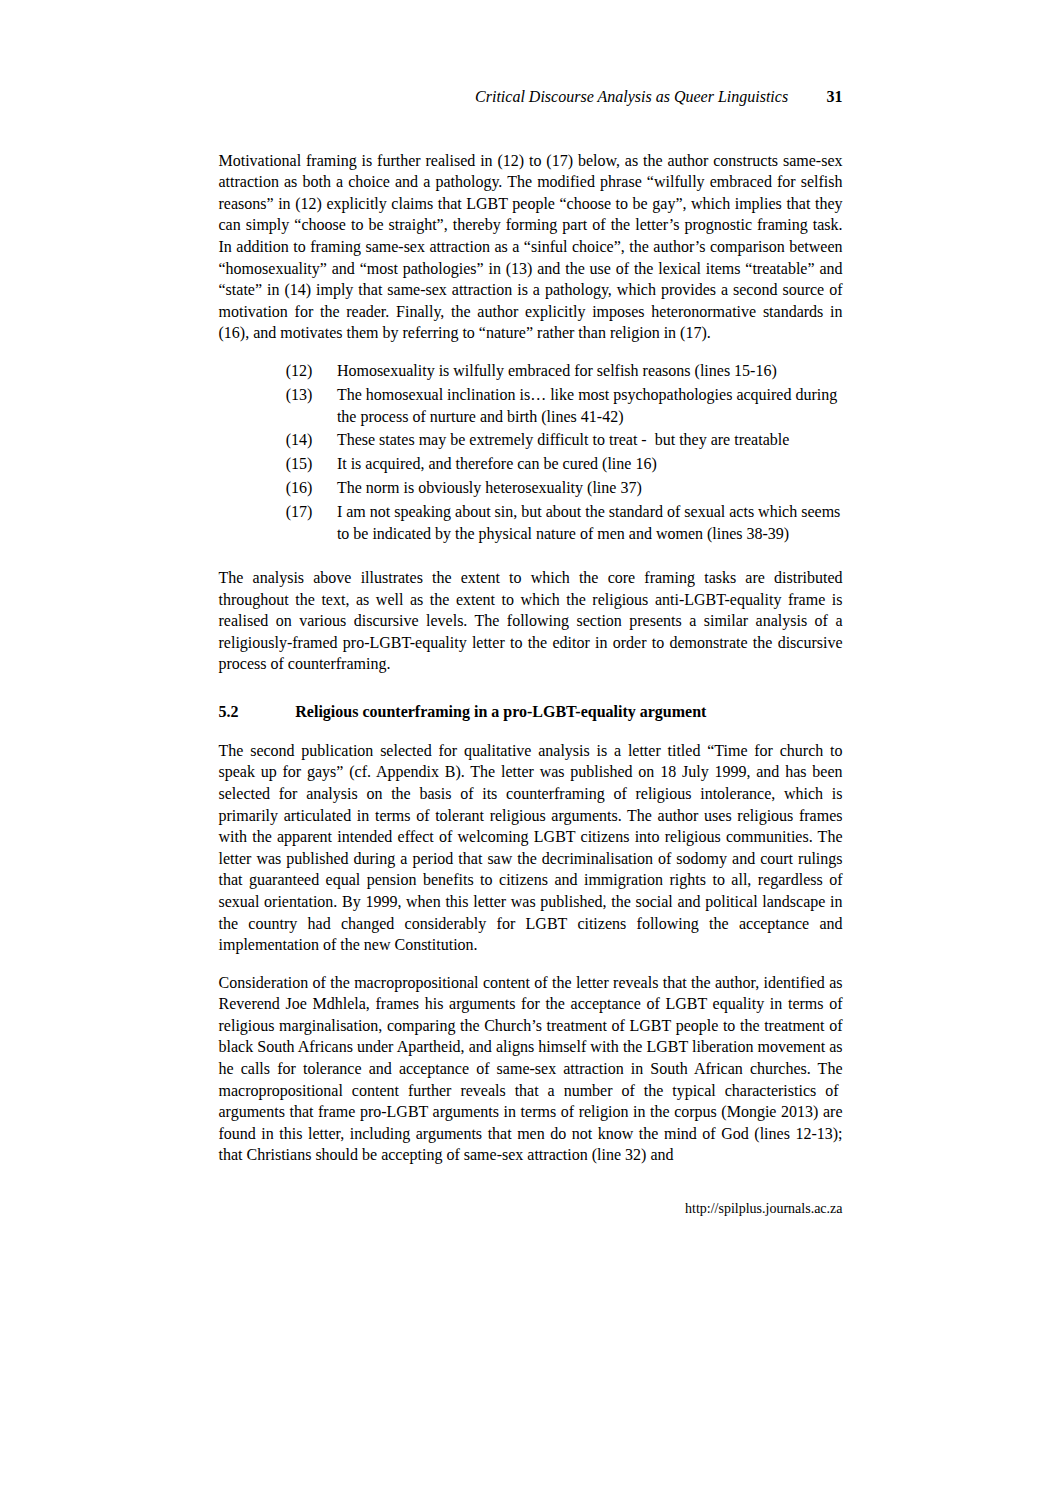Critical Discourse Analysis as Queer Linguistics 31
Motivational framing is further realised in (12) to (17) below, as the author constructs same-sex attraction as both a choice and a pathology. The modified phrase “wilfully embraced for selfish reasons” in (12) explicitly claims that LGBT people “choose to be gay”, which implies that they can simply “choose to be straight”, thereby forming part of the letter’s prognostic framing task. In addition to framing same-sex attraction as a “sinful choice”, the author’s comparison between “homosexuality” and “most pathologies” in (13) and the use of the lexical items “treatable” and “state” in (14) imply that same-sex attraction is a pathology, which provides a second source of motivation for the reader. Finally, the author explicitly imposes heteronormative standards in (16), and motivates them by referring to “nature” rather than religion in (17).
(12) Homosexuality is wilfully embraced for selfish reasons (lines 15-16)
(13) The homosexual inclination is… like most psychopathologies acquired during the process of nurture and birth (lines 41-42)
(14) These states may be extremely difficult to treat - but they are treatable
(15) It is acquired, and therefore can be cured (line 16)
(16) The norm is obviously heterosexuality (line 37)
(17) I am not speaking about sin, but about the standard of sexual acts which seems to be indicated by the physical nature of men and women (lines 38-39)
The analysis above illustrates the extent to which the core framing tasks are distributed throughout the text, as well as the extent to which the religious anti-LGBT-equality frame is realised on various discursive levels. The following section presents a similar analysis of a religiously-framed pro-LGBT-equality letter to the editor in order to demonstrate the discursive process of counterframing.
5.2 Religious counterframing in a pro-LGBT-equality argument
The second publication selected for qualitative analysis is a letter titled “Time for church to speak up for gays” (cf. Appendix B). The letter was published on 18 July 1999, and has been selected for analysis on the basis of its counterframing of religious intolerance, which is primarily articulated in terms of tolerant religious arguments. The author uses religious frames with the apparent intended effect of welcoming LGBT citizens into religious communities. The letter was published during a period that saw the decriminalisation of sodomy and court rulings that guaranteed equal pension benefits to citizens and immigration rights to all, regardless of sexual orientation. By 1999, when this letter was published, the social and political landscape in the country had changed considerably for LGBT citizens following the acceptance and implementation of the new Constitution.
Consideration of the macropropositional content of the letter reveals that the author, identified as Reverend Joe Mdhlela, frames his arguments for the acceptance of LGBT equality in terms of religious marginalisation, comparing the Church’s treatment of LGBT people to the treatment of black South Africans under Apartheid, and aligns himself with the LGBT liberation movement as he calls for tolerance and acceptance of same-sex attraction in South African churches. The macropropositional content further reveals that a number of the typical characteristics of arguments that frame pro-LGBT arguments in terms of religion in the corpus (Mongie 2013) are found in this letter, including arguments that men do not know the mind of God (lines 12-13); that Christians should be accepting of same-sex attraction (line 32) and
http://spilplus.journals.ac.za